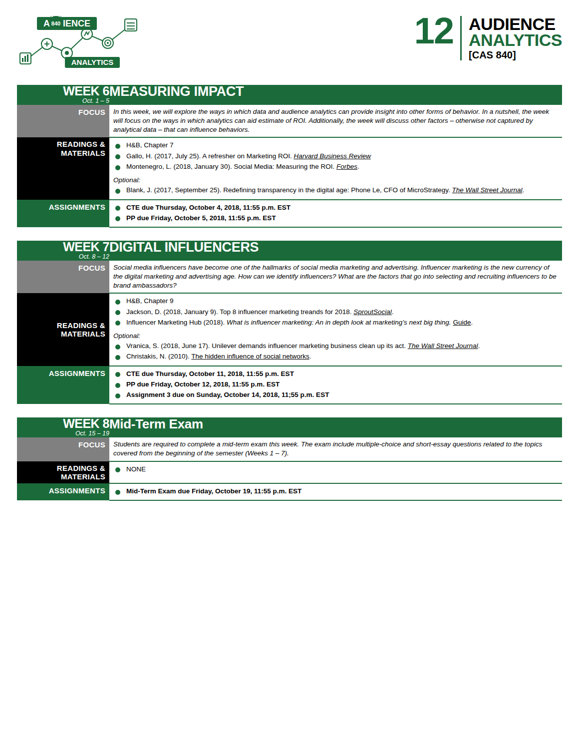AUDIENCE ANALYTICS 840 CAS840
12
AUDIENCE
ANALYTICS
[CAS 840]
| WEEK 6 Oct. 1 – 5 | MEASURING IMPACT |
| FOCUS | In this week, we will explore the ways in which data and audience analytics can provide insight into other forms of behavior. In a nutshell, the week will focus on the ways in which analytics can aid estimate of ROI. Additionally, the week will discuss other factors – otherwise not captured by analytical data – that can influence behaviors. |
| READINGS & MATERIALS | H&B, Chapter 7 Gallo, H. (2017, July 25). A refresher on Marketing ROI. Harvard Business Review Montenegro, L. (2018, January 30). Social Media: Measuring the ROI. Forbes . Optional: Blank, J. (2017, September 25). Redefining transparency in the digital age: Phone Le, CFO of MicroStrategy. The Wall Street Journal . |
| ASSIGNMENTS | CTE due Thursday, October 4, 2018, 11:55 p.m. EST PP due Friday, October 5, 2018, 11:55 p.m. EST |
| WEEK 7 Oct. 8 – 12 | DIGITAL INFLUENCERS |
| FOCUS | Social media influencers have become one of the hallmarks of social media marketing and advertising. Influencer marketing is the new currency of the digital marketing and advertising age. How can we identify influencers? What are the factors that go into selecting and recruiting influencers to be brand ambassadors? |
| READINGS & MATERIALS | H&B, Chapter 9 Jackson, D. (2018, January 9). Top 8 influencer marketing treands for 2018. SproutSocial . Influencer Marketing Hub (2018). What is influencer marketing: An in depth look at marketing’s next big thing. Guide . Optional: Vranica, S. (2018, June 17). Unilever demands influencer marketing business clean up its act. The Wall Street Journal . Christakis, N. (2010). The hidden influence of social networks . |
| ASSIGNMENTS | CTE due Thursday, October 11, 2018, 11:55 p.m. EST PP due Friday, October 12, 2018, 11:55 p.m. EST Assignment 3 due on Sunday, October 14, 2018, 11;55 p.m. EST |
| WEEK 8 Oct. 15 – 19 | Mid-Term Exam |
| FOCUS | Students are required to complete a mid-term exam this week. The exam include multiple-choice and short-essay questions related to the topics covered from the beginning of the semester (Weeks 1 – 7). |
| READINGS & MATERIALS | NONE |
| ASSIGNMENTS | Mid-Term Exam due Friday, October 19, 11:55 p.m. EST |